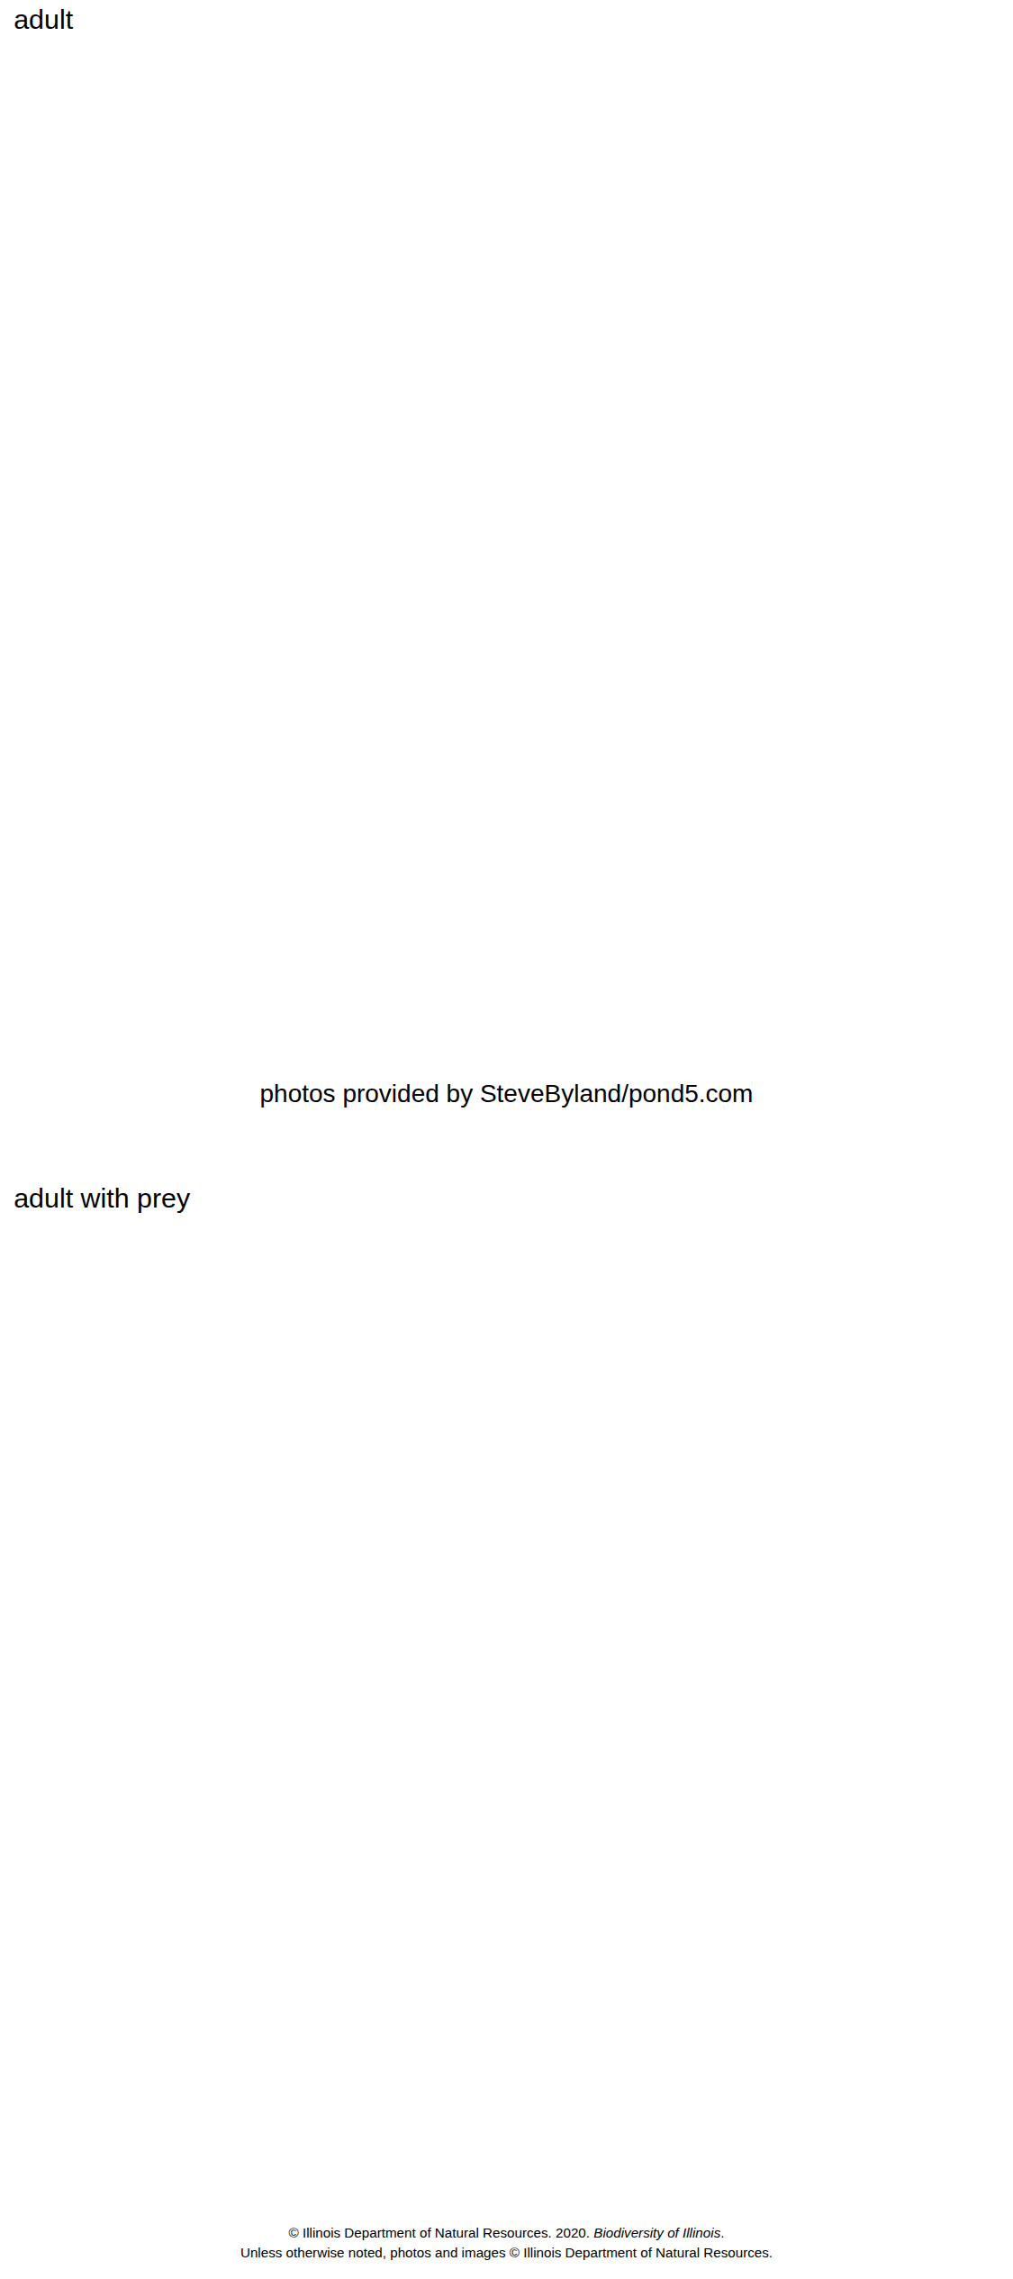adult
photos provided by SteveByland/pond5.com
adult with prey
© Illinois Department of Natural Resources. 2020. Biodiversity of Illinois.
Unless otherwise noted, photos and images © Illinois Department of Natural Resources.